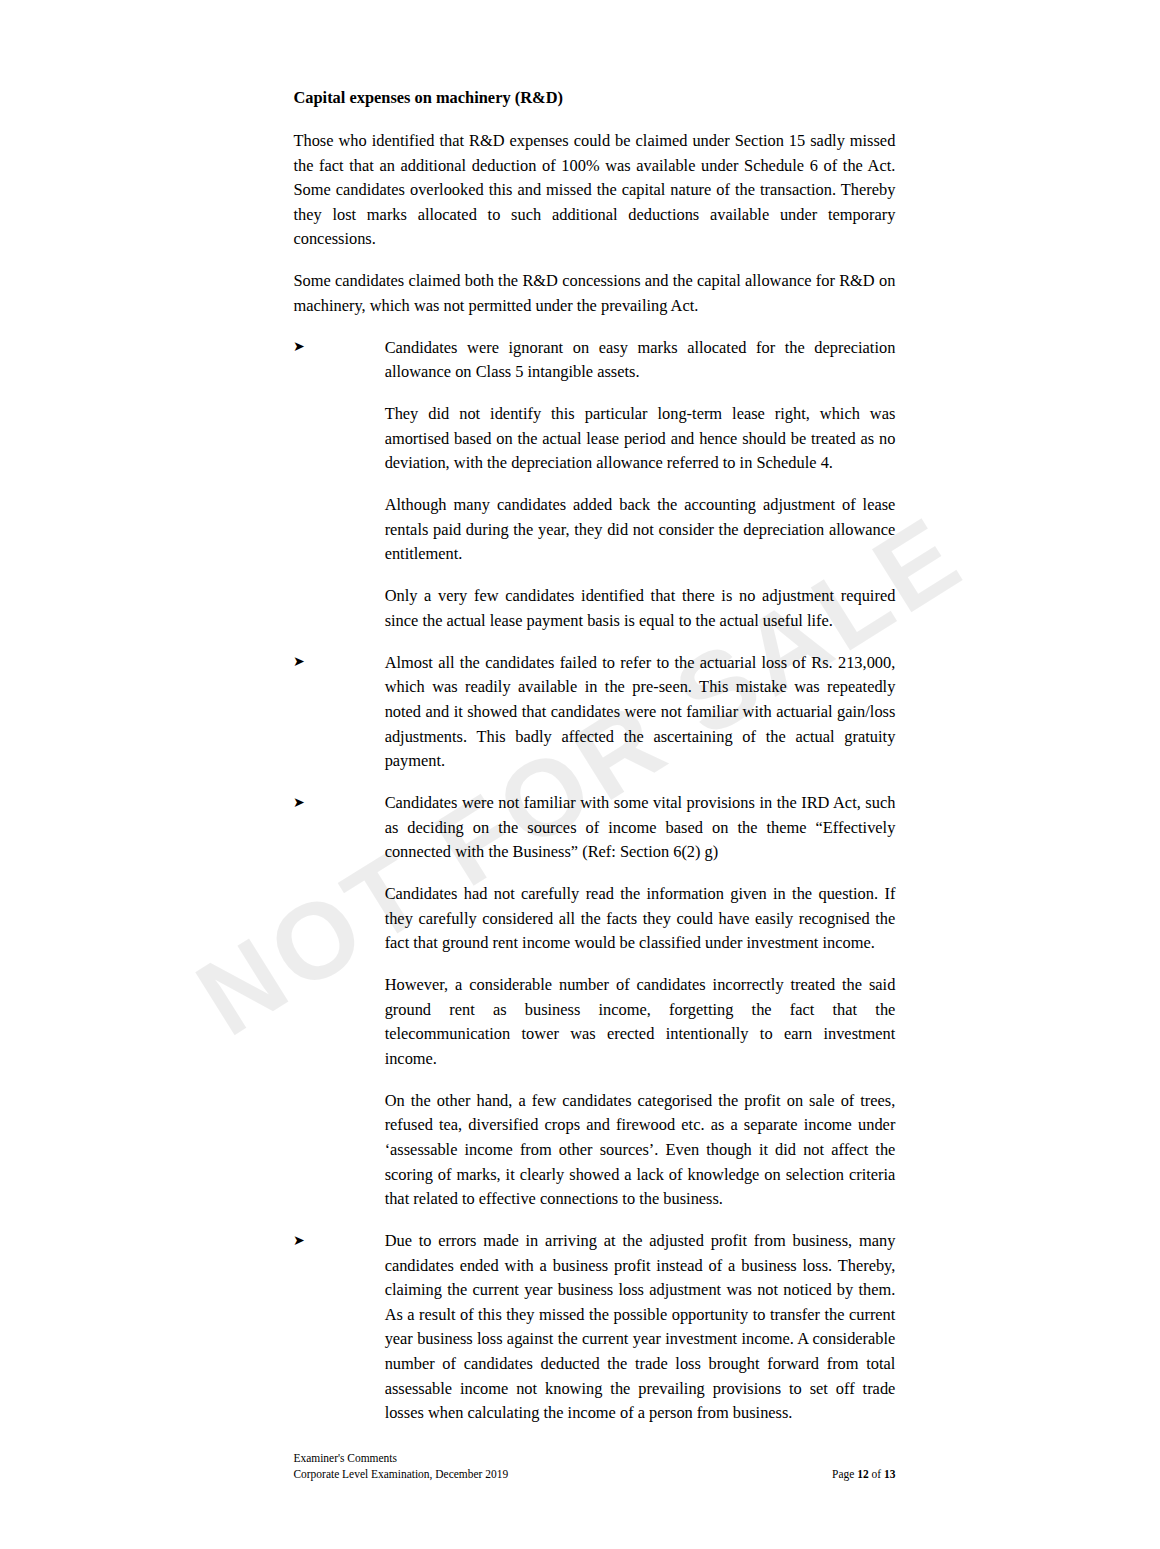NOT FOR SALE
Capital expenses on machinery (R&D)
Those who identified that R&D expenses could be claimed under Section 15 sadly missed the fact that an additional deduction of 100% was available under Schedule 6 of the Act. Some candidates overlooked this and missed the capital nature of the transaction. Thereby they lost marks allocated to such additional deductions available under temporary concessions.
Some candidates claimed both the R&D concessions and the capital allowance for R&D on machinery, which was not permitted under the prevailing Act.
Candidates were ignorant on easy marks allocated for the depreciation allowance on Class 5 intangible assets.
They did not identify this particular long-term lease right, which was amortised based on the actual lease period and hence should be treated as no deviation, with the depreciation allowance referred to in Schedule 4.
Although many candidates added back the accounting adjustment of lease rentals paid during the year, they did not consider the depreciation allowance entitlement.
Only a very few candidates identified that there is no adjustment required since the actual lease payment basis is equal to the actual useful life.
Almost all the candidates failed to refer to the actuarial loss of Rs. 213,000, which was readily available in the pre-seen. This mistake was repeatedly noted and it showed that candidates were not familiar with actuarial gain/loss adjustments. This badly affected the ascertaining of the actual gratuity payment.
Candidates were not familiar with some vital provisions in the IRD Act, such as deciding on the sources of income based on the theme “Effectively connected with the Business” (Ref: Section 6(2) g)
Candidates had not carefully read the information given in the question. If they carefully considered all the facts they could have easily recognised the fact that ground rent income would be classified under investment income.
However, a considerable number of candidates incorrectly treated the said ground rent as business income, forgetting the fact that the telecommunication tower was erected intentionally to earn investment income.
On the other hand, a few candidates categorised the profit on sale of trees, refused tea, diversified crops and firewood etc. as a separate income under ‘assessable income from other sources’. Even though it did not affect the scoring of marks, it clearly showed a lack of knowledge on selection criteria that related to effective connections to the business.
Due to errors made in arriving at the adjusted profit from business, many candidates ended with a business profit instead of a business loss. Thereby, claiming the current year business loss adjustment was not noticed by them. As a result of this they missed the possible opportunity to transfer the current year business loss against the current year investment income. A considerable number of candidates deducted the trade loss brought forward from total assessable income not knowing the prevailing provisions to set off trade losses when calculating the income of a person from business.
Examiner's Comments
Corporate Level Examination, December 2019
Page 12 of 13